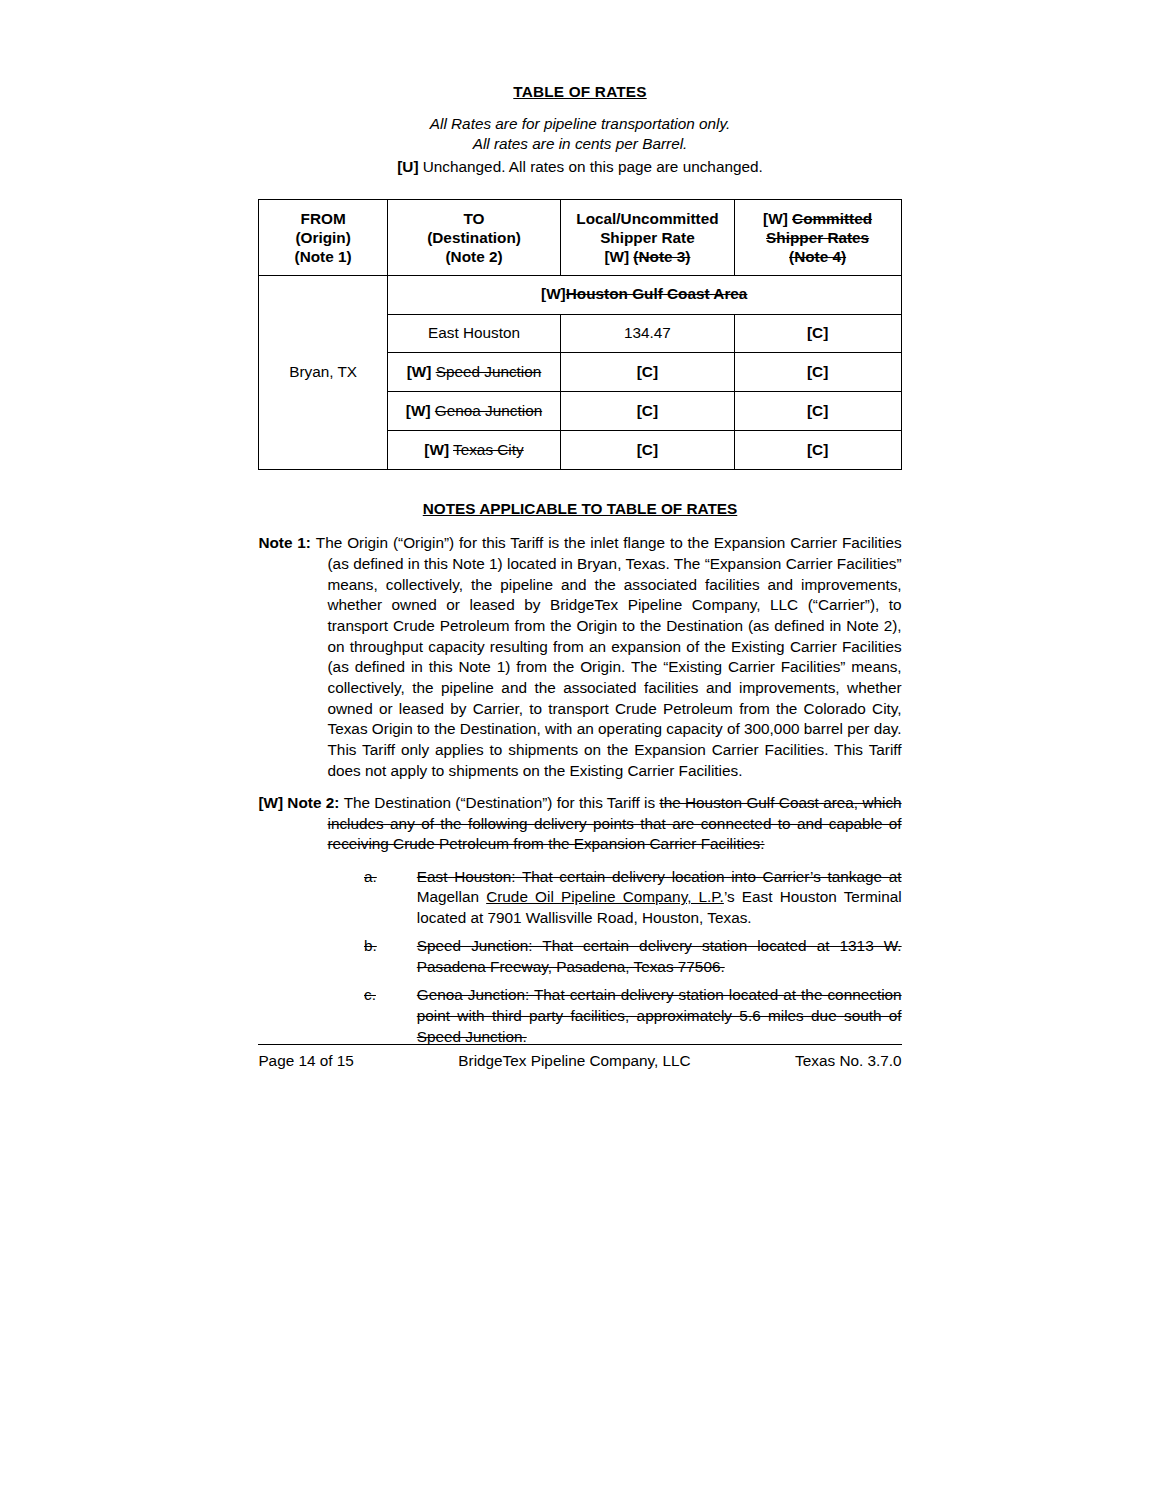TABLE OF RATES
All Rates are for pipeline transportation only.
All rates are in cents per Barrel.
[U] Unchanged. All rates on this page are unchanged.
| FROM (Origin) (Note 1) | TO (Destination) (Note 2) | Local/Uncommitted Shipper Rate [W] (Note 3) | [W] Committed Shipper Rates (Note 4) |
| --- | --- | --- | --- |
| Bryan, TX | [W] Houston Gulf Coast Area |
| East Houston | 134.47 | [C] |
| [W] Speed Junction | [C] | [C] |
| [W] Genoa Junction | [C] | [C] |
| [W] Texas City | [C] | [C] |
NOTES APPLICABLE TO TABLE OF RATES
Note 1: The Origin (“Origin”) for this Tariff is the inlet flange to the Expansion Carrier Facilities (as defined in this Note 1) located in Bryan, Texas. The “Expansion Carrier Facilities” means, collectively, the pipeline and the associated facilities and improvements, whether owned or leased by BridgeTex Pipeline Company, LLC (“Carrier”), to transport Crude Petroleum from the Origin to the Destination (as defined in Note 2), on throughput capacity resulting from an expansion of the Existing Carrier Facilities (as defined in this Note 1) from the Origin. The “Existing Carrier Facilities” means, collectively, the pipeline and the associated facilities and improvements, whether owned or leased by Carrier, to transport Crude Petroleum from the Colorado City, Texas Origin to the Destination, with an operating capacity of 300,000 barrel per day. This Tariff only applies to shipments on the Expansion Carrier Facilities. This Tariff does not apply to shipments on the Existing Carrier Facilities.
[W] Note 2: The Destination (“Destination”) for this Tariff is the Houston Gulf Coast area, which includes any of the following delivery points that are connected to and capable of receiving Crude Petroleum from the Expansion Carrier Facilities:
a.
East Houston: That certain delivery location into Carrier’s tankage at Magellan Crude Oil Pipeline Company, L.P.’s East Houston Terminal located at 7901 Wallisville Road, Houston, Texas.
b.
Speed Junction: That certain delivery station located at 1313 W. Pasadena Freeway, Pasadena, Texas 77506.
c.
Genoa Junction: That certain delivery station located at the connection point with third party facilities, approximately 5.6 miles due south of Speed Junction.
Page 14 of 15
BridgeTex Pipeline Company, LLC
Texas No. 3.7.0